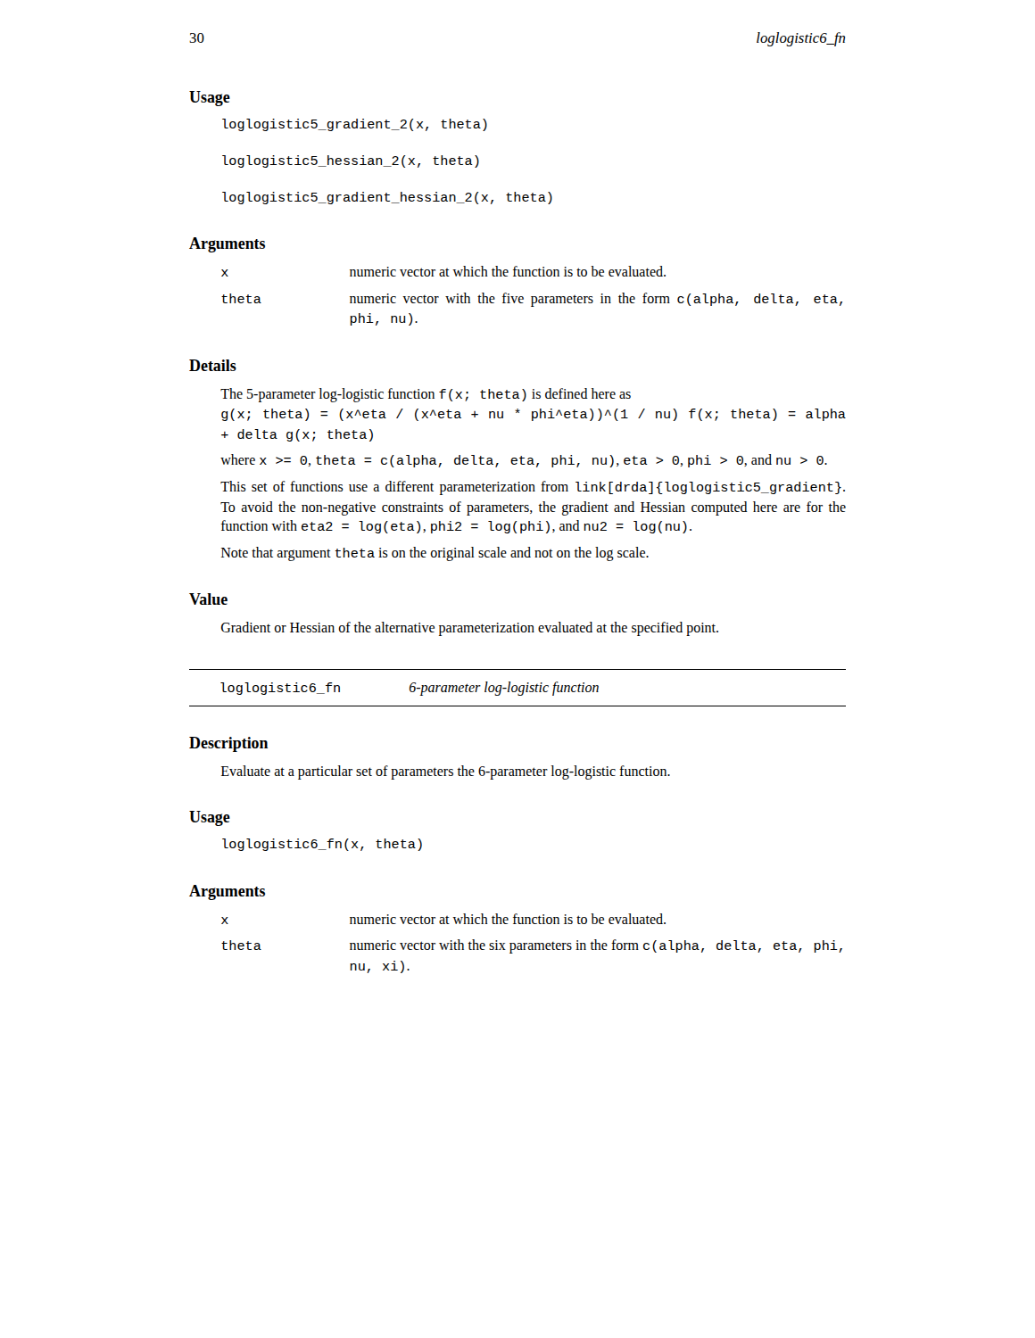30 loglogistic6_fn
Usage
loglogistic5_gradient_2(x, theta)

loglogistic5_hessian_2(x, theta)

loglogistic5_gradient_hessian_2(x, theta)
Arguments
x
numeric vector at which the function is to be evaluated.
theta
numeric vector with the five parameters in the form c(alpha, delta, eta, phi, nu).
Details
The 5-parameter log-logistic function f(x; theta) is defined here as
g(x; theta) = (x^eta / (x^eta + nu * phi^eta))^(1 / nu) f(x; theta) = alpha + delta g(x; theta)
where x >= 0, theta = c(alpha, delta, eta, phi, nu), eta > 0, phi > 0, and nu > 0.
This set of functions use a different parameterization from link[drda]{loglogistic5_gradient}. To avoid the non-negative constraints of parameters, the gradient and Hessian computed here are for the function with eta2 = log(eta), phi2 = log(phi), and nu2 = log(nu).
Note that argument theta is on the original scale and not on the log scale.
Value
Gradient or Hessian of the alternative parameterization evaluated at the specified point.
loglogistic6_fn 6-parameter log-logistic function
Description
Evaluate at a particular set of parameters the 6-parameter log-logistic function.
Usage
loglogistic6_fn(x, theta)
Arguments
x
numeric vector at which the function is to be evaluated.
theta
numeric vector with the six parameters in the form c(alpha, delta, eta, phi, nu, xi).